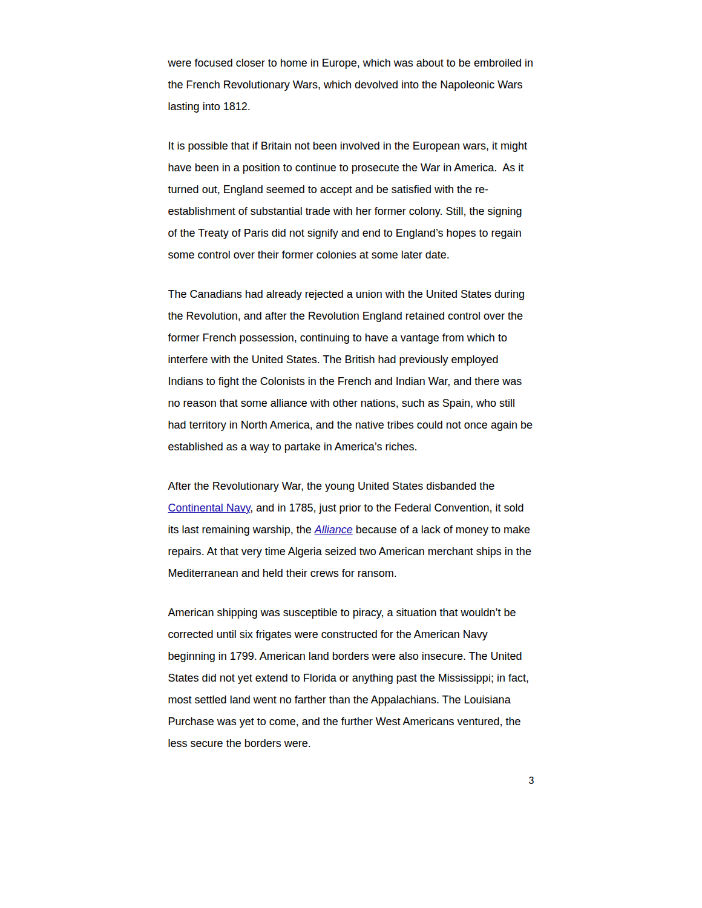were focused closer to home in Europe, which was about to be embroiled in the French Revolutionary Wars, which devolved into the Napoleonic Wars lasting into 1812.
It is possible that if Britain not been involved in the European wars, it might have been in a position to continue to prosecute the War in America. As it turned out, England seemed to accept and be satisfied with the re-establishment of substantial trade with her former colony. Still, the signing of the Treaty of Paris did not signify and end to England’s hopes to regain some control over their former colonies at some later date.
The Canadians had already rejected a union with the United States during the Revolution, and after the Revolution England retained control over the former French possession, continuing to have a vantage from which to interfere with the United States. The British had previously employed Indians to fight the Colonists in the French and Indian War, and there was no reason that some alliance with other nations, such as Spain, who still had territory in North America, and the native tribes could not once again be established as a way to partake in America’s riches.
After the Revolutionary War, the young United States disbanded the Continental Navy, and in 1785, just prior to the Federal Convention, it sold its last remaining warship, the Alliance because of a lack of money to make repairs. At that very time Algeria seized two American merchant ships in the Mediterranean and held their crews for ransom.
American shipping was susceptible to piracy, a situation that wouldn’t be corrected until six frigates were constructed for the American Navy beginning in 1799. American land borders were also insecure. The United States did not yet extend to Florida or anything past the Mississippi; in fact, most settled land went no farther than the Appalachians. The Louisiana Purchase was yet to come, and the further West Americans ventured, the less secure the borders were.
3